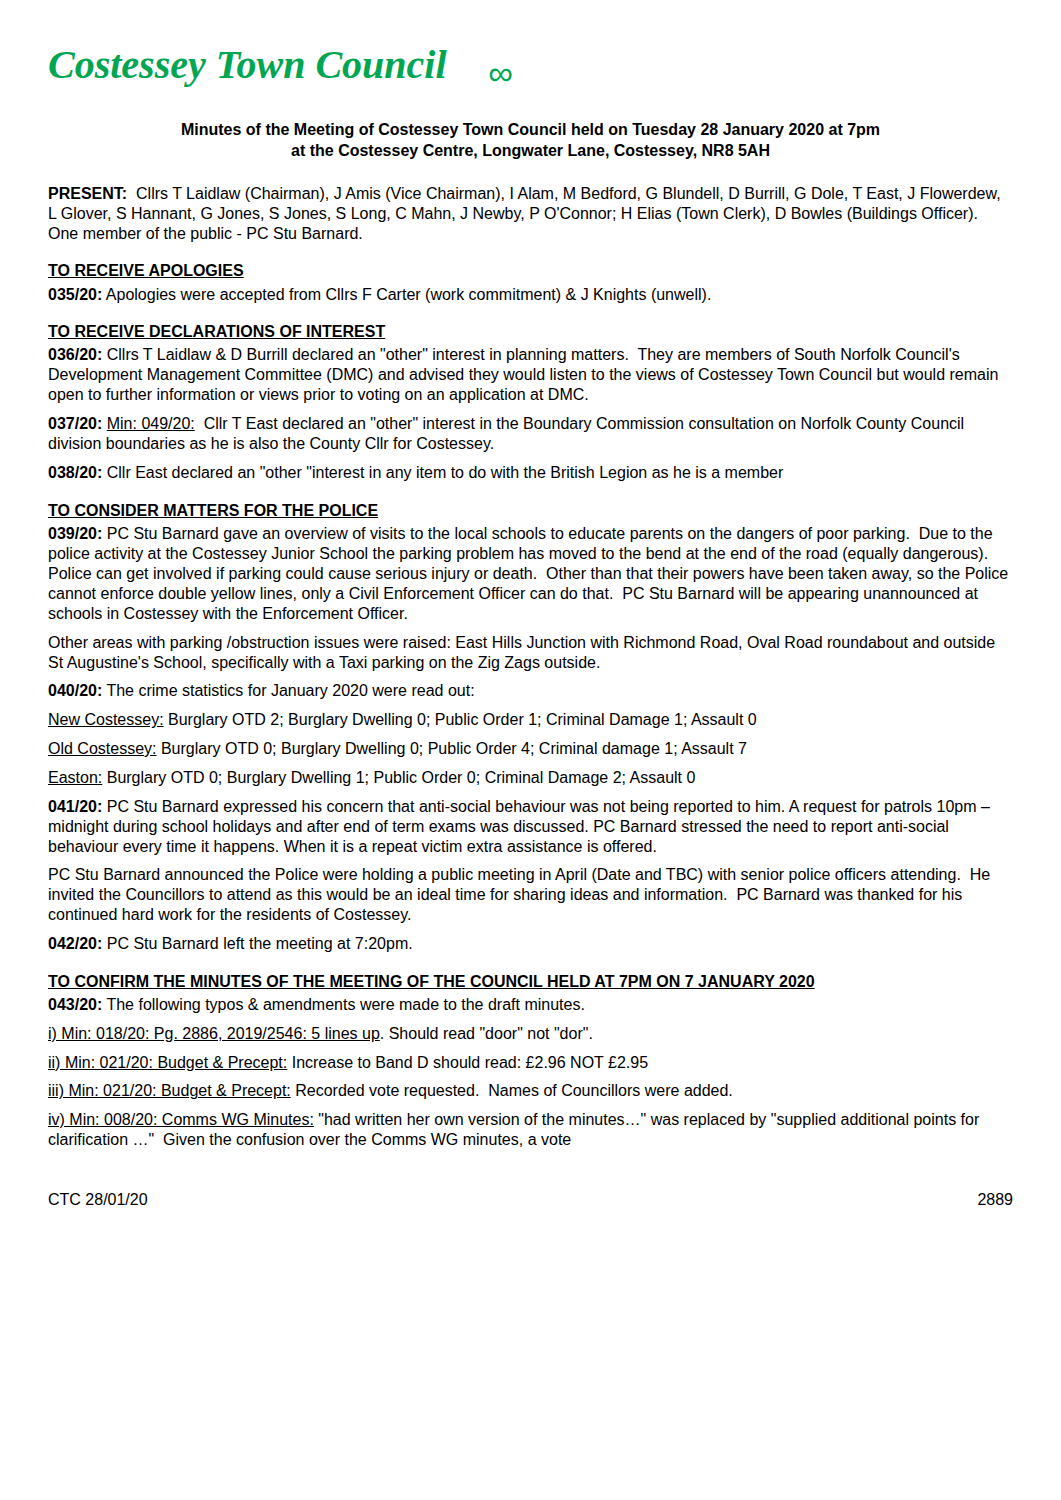Costessey Town Council
∞
Minutes of the Meeting of Costessey Town Council held on Tuesday 28 January 2020 at 7pm
at the Costessey Centre, Longwater Lane, Costessey, NR8 5AH
PRESENT: Cllrs T Laidlaw (Chairman), J Amis (Vice Chairman), I Alam, M Bedford, G Blundell, D Burrill, G Dole, T East, J Flowerdew, L Glover, S Hannant, G Jones, S Jones, S Long, C Mahn, J Newby, P O'Connor; H Elias (Town Clerk), D Bowles (Buildings Officer). One member of the public - PC Stu Barnard.
TO RECEIVE APOLOGIES
035/20: Apologies were accepted from Cllrs F Carter (work commitment) & J Knights (unwell).
TO RECEIVE DECLARATIONS OF INTEREST
036/20: Cllrs T Laidlaw & D Burrill declared an "other" interest in planning matters. They are members of South Norfolk Council's Development Management Committee (DMC) and advised they would listen to the views of Costessey Town Council but would remain open to further information or views prior to voting on an application at DMC.
037/20: Min: 049/20: Cllr T East declared an "other" interest in the Boundary Commission consultation on Norfolk County Council division boundaries as he is also the County Cllr for Costessey.
038/20: Cllr East declared an "other "interest in any item to do with the British Legion as he is a member
TO CONSIDER MATTERS FOR THE POLICE
039/20: PC Stu Barnard gave an overview of visits to the local schools to educate parents on the dangers of poor parking. Due to the police activity at the Costessey Junior School the parking problem has moved to the bend at the end of the road (equally dangerous). Police can get involved if parking could cause serious injury or death. Other than that their powers have been taken away, so the Police cannot enforce double yellow lines, only a Civil Enforcement Officer can do that. PC Stu Barnard will be appearing unannounced at schools in Costessey with the Enforcement Officer.
Other areas with parking /obstruction issues were raised: East Hills Junction with Richmond Road, Oval Road roundabout and outside St Augustine's School, specifically with a Taxi parking on the Zig Zags outside.
040/20: The crime statistics for January 2020 were read out:
New Costessey: Burglary OTD 2; Burglary Dwelling 0; Public Order 1; Criminal Damage 1; Assault 0
Old Costessey: Burglary OTD 0; Burglary Dwelling 0; Public Order 4; Criminal damage 1; Assault 7
Easton: Burglary OTD 0; Burglary Dwelling 1; Public Order 0; Criminal Damage 2; Assault 0
041/20: PC Stu Barnard expressed his concern that anti-social behaviour was not being reported to him. A request for patrols 10pm – midnight during school holidays and after end of term exams was discussed. PC Barnard stressed the need to report anti-social behaviour every time it happens. When it is a repeat victim extra assistance is offered.
PC Stu Barnard announced the Police were holding a public meeting in April (Date and TBC) with senior police officers attending. He invited the Councillors to attend as this would be an ideal time for sharing ideas and information. PC Barnard was thanked for his continued hard work for the residents of Costessey.
042/20: PC Stu Barnard left the meeting at 7:20pm.
TO CONFIRM THE MINUTES OF THE MEETING OF THE COUNCIL HELD AT 7PM ON 7 JANUARY 2020
043/20: The following typos & amendments were made to the draft minutes.
i) Min: 018/20: Pg. 2886, 2019/2546: 5 lines up. Should read "door" not "dor".
ii) Min: 021/20: Budget & Precept: Increase to Band D should read: £2.96 NOT £2.95
iii) Min: 021/20: Budget & Precept: Recorded vote requested. Names of Councillors were added.
iv) Min: 008/20: Comms WG Minutes: "had written her own version of the minutes…" was replaced by "supplied additional points for clarification …" Given the confusion over the Comms WG minutes, a vote
CTC 28/01/20
2889